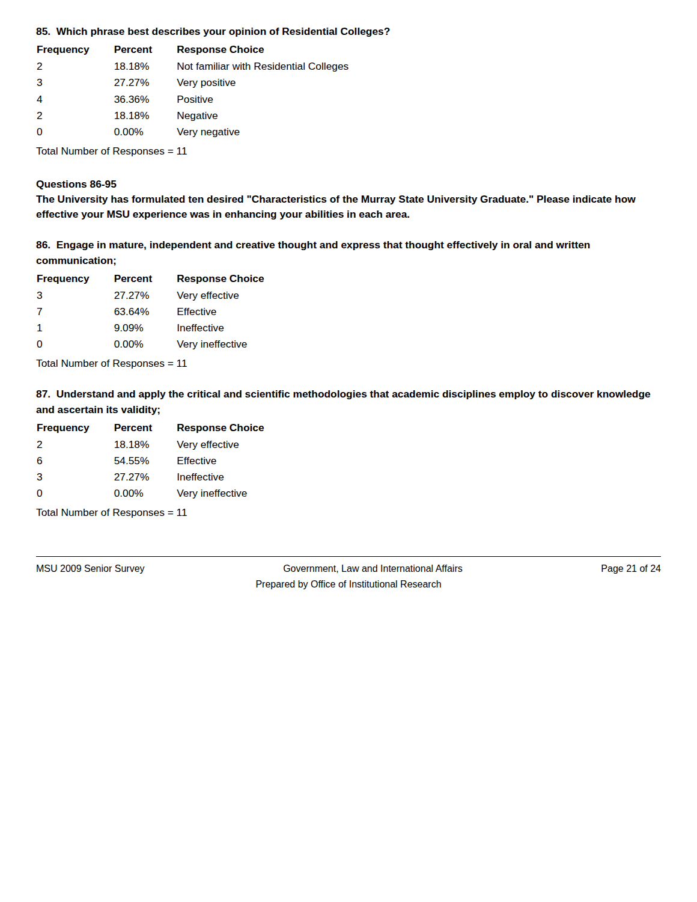85. Which phrase best describes your opinion of Residential Colleges?
| Frequency | Percent | Response Choice |
| --- | --- | --- |
| 2 | 18.18% | Not familiar with Residential Colleges |
| 3 | 27.27% | Very positive |
| 4 | 36.36% | Positive |
| 2 | 18.18% | Negative |
| 0 | 0.00% | Very negative |
Total Number of Responses = 11
Questions 86-95
The University has formulated ten desired "Characteristics of the Murray State University Graduate." Please indicate how effective your MSU experience was in enhancing your abilities in each area.
86. Engage in mature, independent and creative thought and express that thought effectively in oral and written communication;
| Frequency | Percent | Response Choice |
| --- | --- | --- |
| 3 | 27.27% | Very effective |
| 7 | 63.64% | Effective |
| 1 | 9.09% | Ineffective |
| 0 | 0.00% | Very ineffective |
Total Number of Responses = 11
87. Understand and apply the critical and scientific methodologies that academic disciplines employ to discover knowledge and ascertain its validity;
| Frequency | Percent | Response Choice |
| --- | --- | --- |
| 2 | 18.18% | Very effective |
| 6 | 54.55% | Effective |
| 3 | 27.27% | Ineffective |
| 0 | 0.00% | Very ineffective |
Total Number of Responses = 11
MSU 2009 Senior Survey
Government, Law and International Affairs
Page 21 of 24
Prepared by Office of Institutional Research